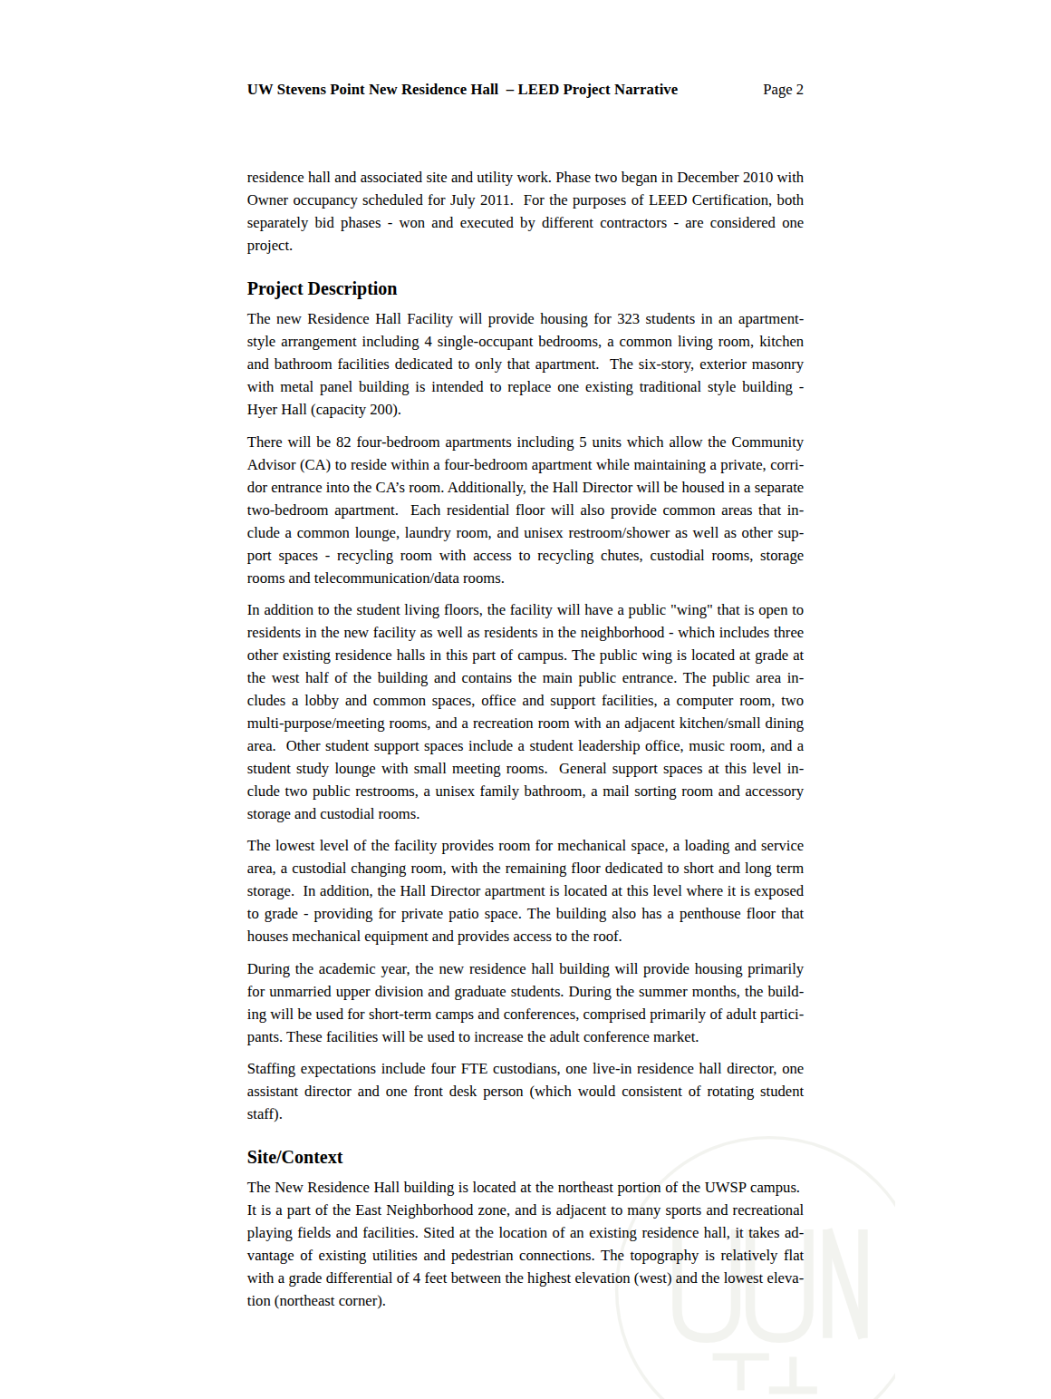UW Stevens Point New Residence Hall – LEED Project Narrative Page 2
residence hall and associated site and utility work. Phase two began in December 2010 with Owner occupancy scheduled for July 2011. For the purposes of LEED Certification, both separately bid phases - won and executed by different contractors - are considered one project.
Project Description
The new Residence Hall Facility will provide housing for 323 students in an apartment-style arrangement including 4 single-occupant bedrooms, a common living room, kitchen and bathroom facilities dedicated to only that apartment. The six-story, exterior masonry with metal panel building is intended to replace one existing traditional style building - Hyer Hall (capacity 200).
There will be 82 four-bedroom apartments including 5 units which allow the Community Advisor (CA) to reside within a four-bedroom apartment while maintaining a private, corridor entrance into the CA’s room. Additionally, the Hall Director will be housed in a separate two-bedroom apartment. Each residential floor will also provide common areas that include a common lounge, laundry room, and unisex restroom/shower as well as other support spaces - recycling room with access to recycling chutes, custodial rooms, storage rooms and telecommunication/data rooms.
In addition to the student living floors, the facility will have a public "wing" that is open to residents in the new facility as well as residents in the neighborhood - which includes three other existing residence halls in this part of campus. The public wing is located at grade at the west half of the building and contains the main public entrance. The public area includes a lobby and common spaces, office and support facilities, a computer room, two multi-purpose/meeting rooms, and a recreation room with an adjacent kitchen/small dining area. Other student support spaces include a student leadership office, music room, and a student study lounge with small meeting rooms. General support spaces at this level include two public restrooms, a unisex family bathroom, a mail sorting room and accessory storage and custodial rooms.
The lowest level of the facility provides room for mechanical space, a loading and service area, a custodial changing room, with the remaining floor dedicated to short and long term storage. In addition, the Hall Director apartment is located at this level where it is exposed to grade - providing for private patio space. The building also has a penthouse floor that houses mechanical equipment and provides access to the roof.
During the academic year, the new residence hall building will provide housing primarily for unmarried upper division and graduate students. During the summer months, the building will be used for short-term camps and conferences, comprised primarily of adult participants. These facilities will be used to increase the adult conference market.
Staffing expectations include four FTE custodians, one live-in residence hall director, one assistant director and one front desk person (which would consistent of rotating student staff).
Site/Context
The New Residence Hall building is located at the northeast portion of the UWSP campus. It is a part of the East Neighborhood zone, and is adjacent to many sports and recreational playing fields and facilities. Sited at the location of an existing residence hall, it takes advantage of existing utilities and pedestrian connections. The topography is relatively flat with a grade differential of 4 feet between the highest elevation (west) and the lowest elevation (northeast corner).